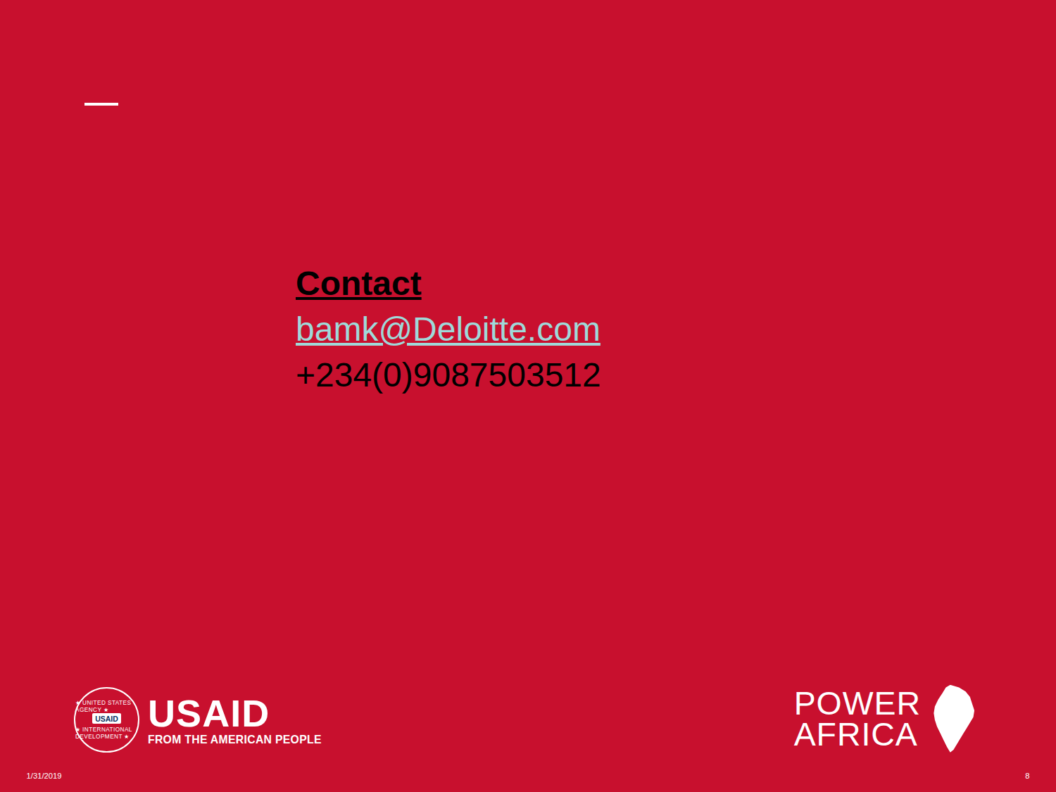Contact bamk@Deloitte.com +234(0)9087503512
★ UNITED STATES AGENCY ★
USAID
★ INTERNATIONAL DEVELOPMENT ★
USAID FROM THE AMERICAN PEOPLE
POWER AFRICA
1/31/2019
8